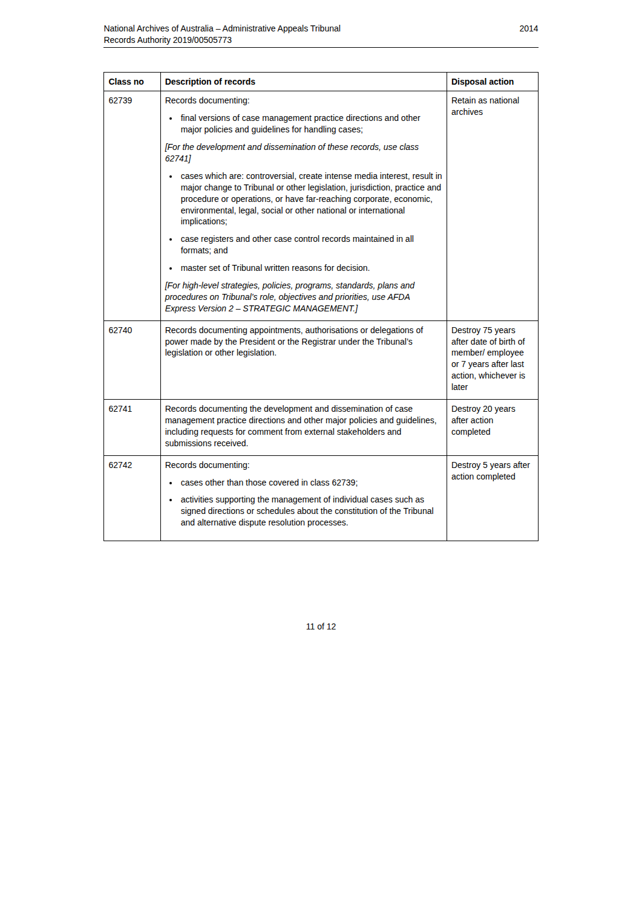National Archives of Australia – Administrative Appeals Tribunal
Records Authority 2019/00505773
2014
| Class no | Description of records | Disposal action |
| --- | --- | --- |
| 62739 | Records documenting: final versions of case management practice directions and other major policies and guidelines for handling cases; [For the development and dissemination of these records, use class 62741] cases which are: controversial, create intense media interest, result in major change to Tribunal or other legislation, jurisdiction, practice and procedure or operations, or have far-reaching corporate, economic, environmental, legal, social or other national or international implications; case registers and other case control records maintained in all formats; and master set of Tribunal written reasons for decision. [For high-level strategies, policies, programs, standards, plans and procedures on Tribunal’s role, objectives and priorities, use AFDA Express Version 2 – STRATEGIC MANAGEMENT.] | Retain as national archives |
| 62740 | Records documenting appointments, authorisations or delegations of power made by the President or the Registrar under the Tribunal’s legislation or other legislation. | Destroy 75 years after date of birth of member/ employee or 7 years after last action, whichever is later |
| 62741 | Records documenting the development and dissemination of case management practice directions and other major policies and guidelines, including requests for comment from external stakeholders and submissions received. | Destroy 20 years after action completed |
| 62742 | Records documenting: cases other than those covered in class 62739; activities supporting the management of individual cases such as signed directions or schedules about the constitution of the Tribunal and alternative dispute resolution processes. | Destroy 5 years after action completed |
11 of 12